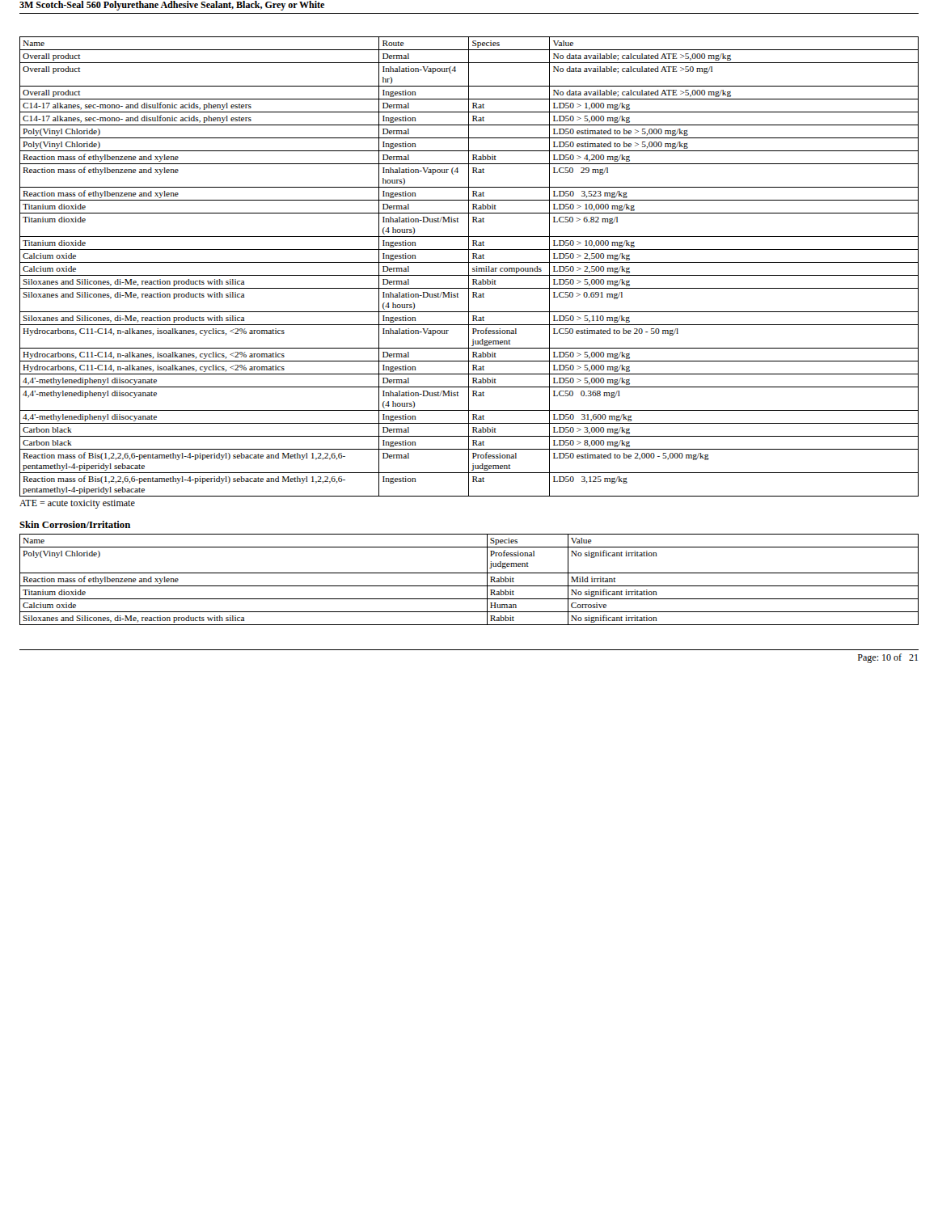3M Scotch-Seal 560 Polyurethane Adhesive Sealant, Black, Grey or White
| Name | Route | Species | Value |
| --- | --- | --- | --- |
| Overall product | Dermal | | No data available; calculated ATE >5,000 mg/kg |
| Overall product | Inhalation-Vapour(4 hr) | | No data available; calculated ATE >50 mg/l |
| Overall product | Ingestion | | No data available; calculated ATE >5,000 mg/kg |
| C14-17 alkanes, sec-mono- and disulfonic acids, phenyl esters | Dermal | Rat | LD50 > 1,000 mg/kg |
| C14-17 alkanes, sec-mono- and disulfonic acids, phenyl esters | Ingestion | Rat | LD50 > 5,000 mg/kg |
| Poly(Vinyl Chloride) | Dermal | | LD50 estimated to be > 5,000 mg/kg |
| Poly(Vinyl Chloride) | Ingestion | | LD50 estimated to be > 5,000 mg/kg |
| Reaction mass of ethylbenzene and xylene | Dermal | Rabbit | LD50 > 4,200 mg/kg |
| Reaction mass of ethylbenzene and xylene | Inhalation-Vapour (4 hours) | Rat | LC50 29 mg/l |
| Reaction mass of ethylbenzene and xylene | Ingestion | Rat | LD50 3,523 mg/kg |
| Titanium dioxide | Dermal | Rabbit | LD50 > 10,000 mg/kg |
| Titanium dioxide | Inhalation-Dust/Mist (4 hours) | Rat | LC50 > 6.82 mg/l |
| Titanium dioxide | Ingestion | Rat | LD50 > 10,000 mg/kg |
| Calcium oxide | Ingestion | Rat | LD50 > 2,500 mg/kg |
| Calcium oxide | Dermal | similar compounds | LD50 > 2,500 mg/kg |
| Siloxanes and Silicones, di-Me, reaction products with silica | Dermal | Rabbit | LD50 > 5,000 mg/kg |
| Siloxanes and Silicones, di-Me, reaction products with silica | Inhalation-Dust/Mist (4 hours) | Rat | LC50 > 0.691 mg/l |
| Siloxanes and Silicones, di-Me, reaction products with silica | Ingestion | Rat | LD50 > 5,110 mg/kg |
| Hydrocarbons, C11-C14, n-alkanes, isoalkanes, cyclics, <2% aromatics | Inhalation-Vapour | Professional judgement | LC50 estimated to be 20 - 50 mg/l |
| Hydrocarbons, C11-C14, n-alkanes, isoalkanes, cyclics, <2% aromatics | Dermal | Rabbit | LD50 > 5,000 mg/kg |
| Hydrocarbons, C11-C14, n-alkanes, isoalkanes, cyclics, <2% aromatics | Ingestion | Rat | LD50 > 5,000 mg/kg |
| 4,4'-methylenediphenyl diisocyanate | Dermal | Rabbit | LD50 > 5,000 mg/kg |
| 4,4'-methylenediphenyl diisocyanate | Inhalation-Dust/Mist (4 hours) | Rat | LC50 0.368 mg/l |
| 4,4'-methylenediphenyl diisocyanate | Ingestion | Rat | LD50 31,600 mg/kg |
| Carbon black | Dermal | Rabbit | LD50 > 3,000 mg/kg |
| Carbon black | Ingestion | Rat | LD50 > 8,000 mg/kg |
| Reaction mass of Bis(1,2,2,6,6-pentamethyl-4-piperidyl) sebacate and Methyl 1,2,2,6,6-pentamethyl-4-piperidyl sebacate | Dermal | Professional judgement | LD50 estimated to be 2,000 - 5,000 mg/kg |
| Reaction mass of Bis(1,2,2,6,6-pentamethyl-4-piperidyl) sebacate and Methyl 1,2,2,6,6-pentamethyl-4-piperidyl sebacate | Ingestion | Rat | LD50 3,125 mg/kg |
ATE = acute toxicity estimate
Skin Corrosion/Irritation
| Name | Species | Value |
| --- | --- | --- |
| Poly(Vinyl Chloride) | Professional judgement | No significant irritation |
| Reaction mass of ethylbenzene and xylene | Rabbit | Mild irritant |
| Titanium dioxide | Rabbit | No significant irritation |
| Calcium oxide | Human | Corrosive |
| Siloxanes and Silicones, di-Me, reaction products with silica | Rabbit | No significant irritation |
Page: 10 of 21